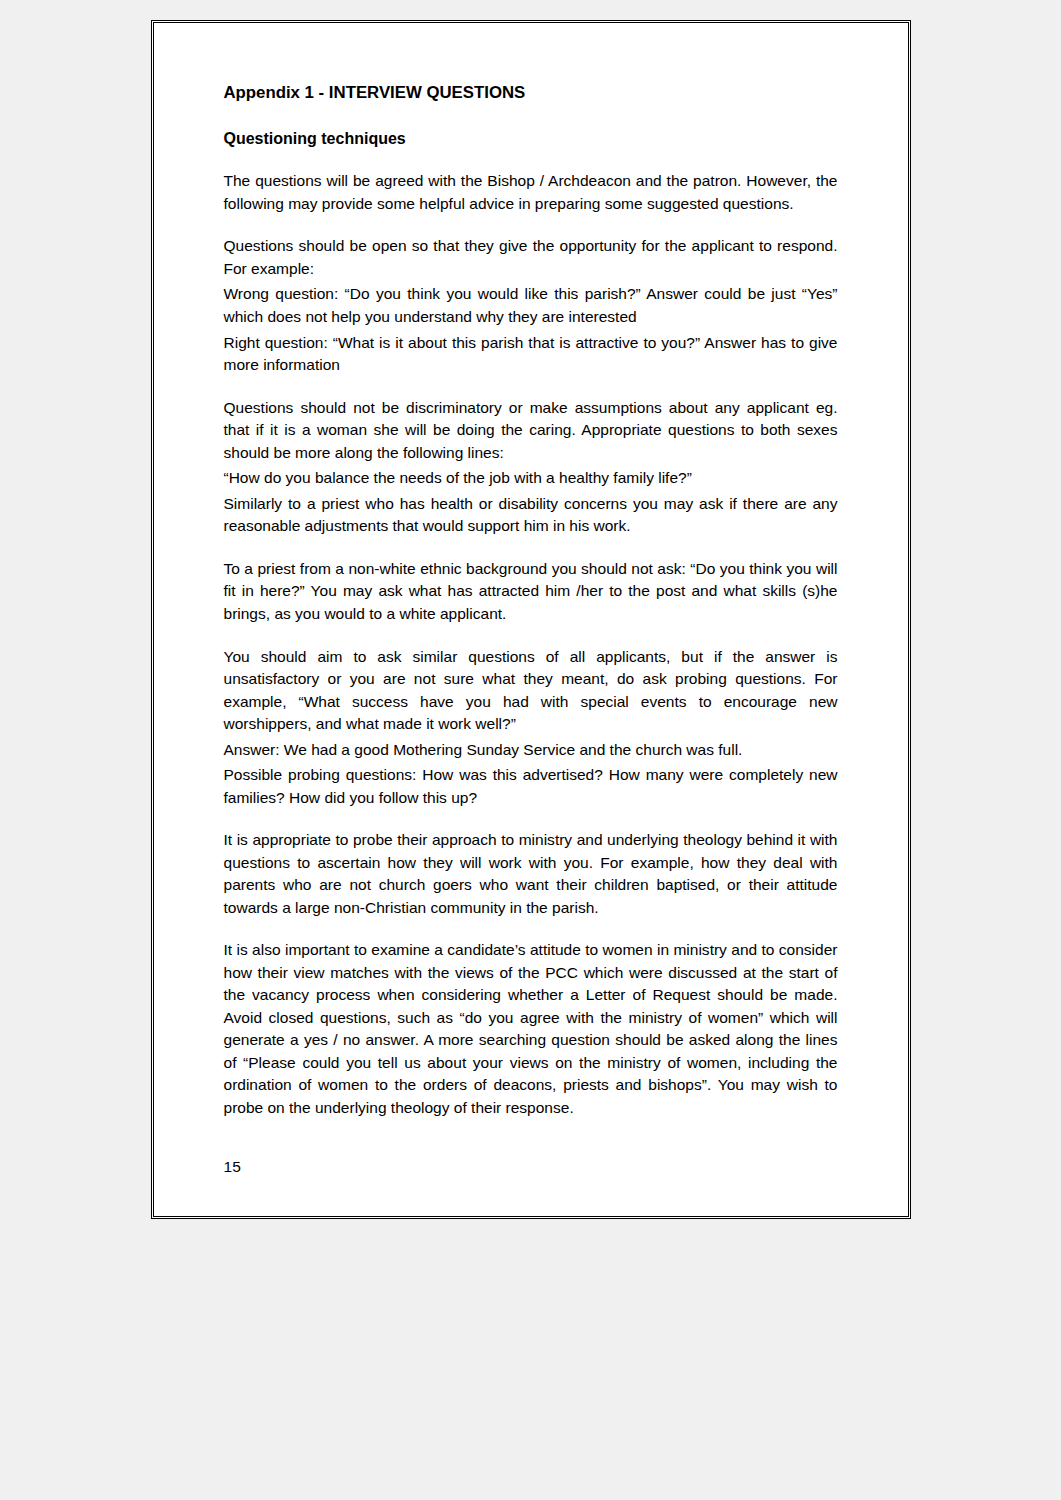Appendix 1 - INTERVIEW QUESTIONS
Questioning techniques
The questions will be agreed with the Bishop / Archdeacon and the patron. However, the following may provide some helpful advice in preparing some suggested questions.
Questions should be open so that they give the opportunity for the applicant to respond. For example:
Wrong question: “Do you think you would like this parish?” Answer could be just “Yes” which does not help you understand why they are interested
Right question: “What is it about this parish that is attractive to you?” Answer has to give more information
Questions should not be discriminatory or make assumptions about any applicant eg. that if it is a woman she will be doing the caring. Appropriate questions to both sexes should be more along the following lines:
“How do you balance the needs of the job with a healthy family life?”
Similarly to a priest who has health or disability concerns you may ask if there are any reasonable adjustments that would support him in his work.
To a priest from a non-white ethnic background you should not ask: “Do you think you will fit in here?” You may ask what has attracted him /her to the post and what skills (s)he brings, as you would to a white applicant.
You should aim to ask similar questions of all applicants, but if the answer is unsatisfactory or you are not sure what they meant, do ask probing questions. For example, “What success have you had with special events to encourage new worshippers, and what made it work well?”
Answer: We had a good Mothering Sunday Service and the church was full.
Possible probing questions: How was this advertised? How many were completely new families? How did you follow this up?
It is appropriate to probe their approach to ministry and underlying theology behind it with questions to ascertain how they will work with you. For example, how they deal with parents who are not church goers who want their children baptised, or their attitude towards a large non-Christian community in the parish.
It is also important to examine a candidate’s attitude to women in ministry and to consider how their view matches with the views of the PCC which were discussed at the start of the vacancy process when considering whether a Letter of Request should be made. Avoid closed questions, such as “do you agree with the ministry of women” which will generate a yes / no answer. A more searching question should be asked along the lines of “Please could you tell us about your views on the ministry of women, including the ordination of women to the orders of deacons, priests and bishops”. You may wish to probe on the underlying theology of their response.
15